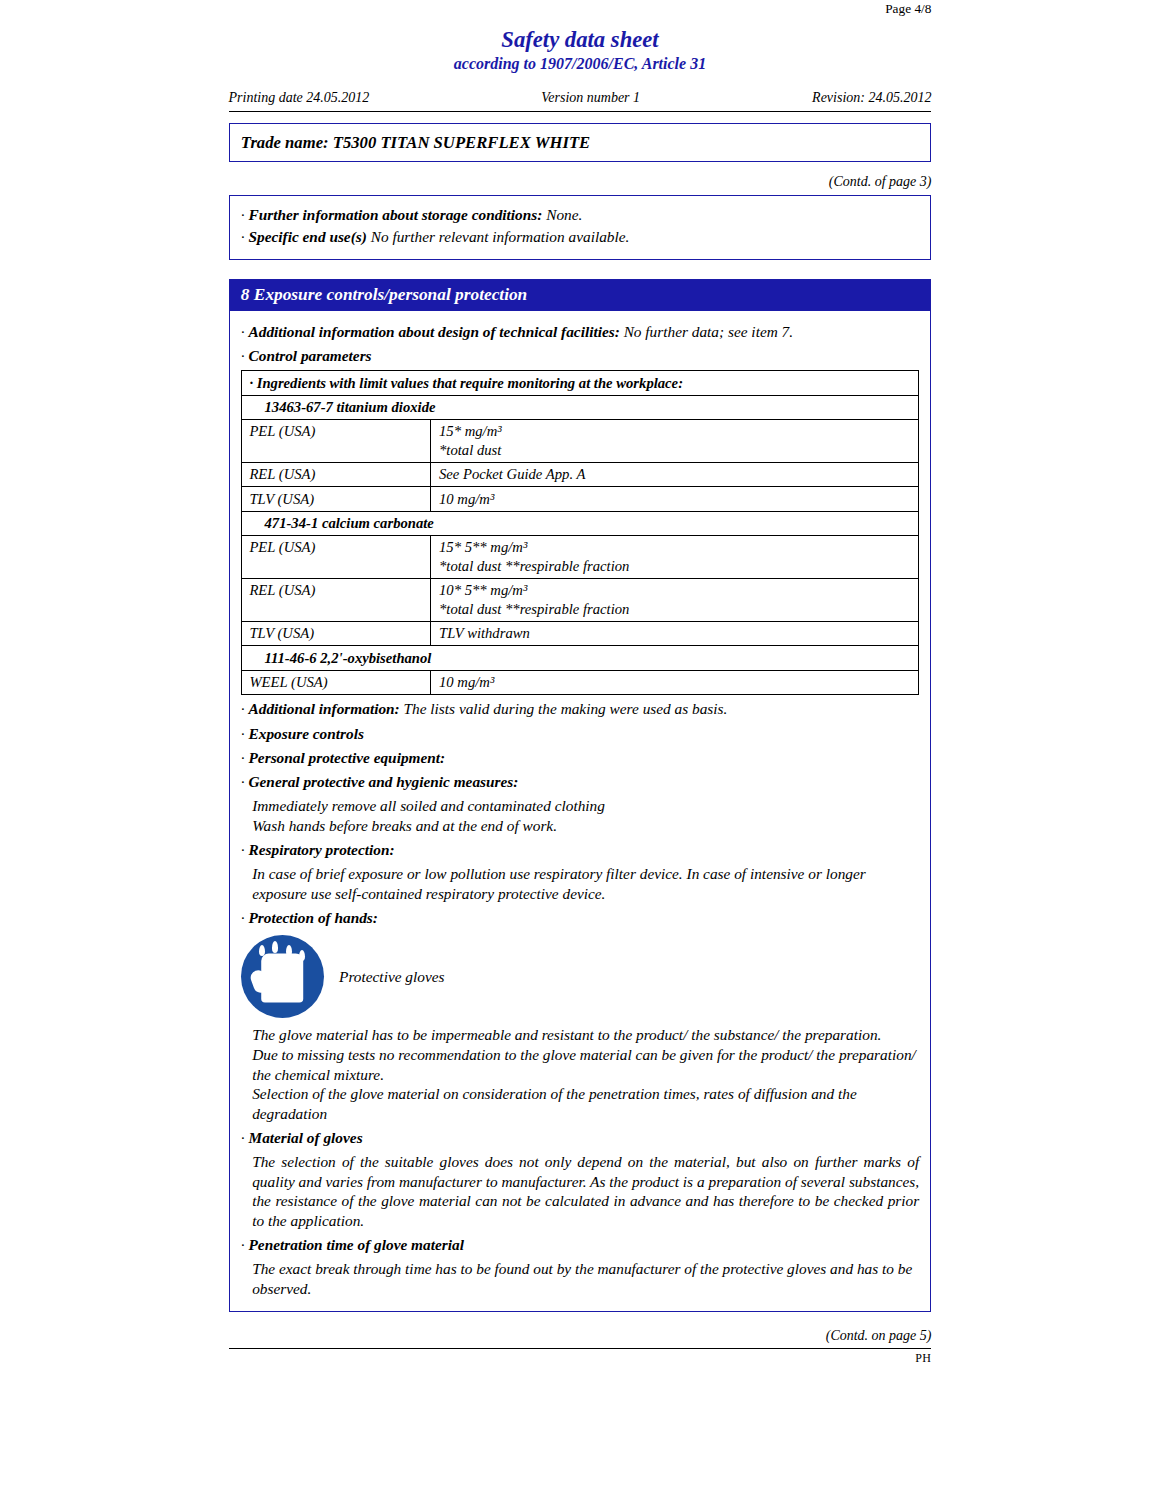Page 4/8
Safety data sheet
according to 1907/2006/EC, Article 31
Printing date 24.05.2012 Version number 1 Revision: 24.05.2012
Trade name: T5300 TITAN SUPERFLEX WHITE
(Contd. of page 3)
· Further information about storage conditions: None.
· Specific end use(s) No further relevant information available.
8 Exposure controls/personal protection
· Additional information about design of technical facilities: No further data; see item 7.
· Control parameters
| · Ingredients with limit values that require monitoring at the workplace: |
| 13463-67-7 titanium dioxide |
| PEL (USA) | 15* mg/m³ *total dust |
| REL (USA) | See Pocket Guide App. A |
| TLV (USA) | 10 mg/m³ |
| 471-34-1 calcium carbonate |
| PEL (USA) | 15* 5** mg/m³ *total dust **respirable fraction |
| REL (USA) | 10* 5** mg/m³ *total dust **respirable fraction |
| TLV (USA) | TLV withdrawn |
| 111-46-6 2,2'-oxybisethanol |
| WEEL (USA) | 10 mg/m³ |
· Additional information: The lists valid during the making were used as basis.
· Exposure controls
· Personal protective equipment:
· General protective and hygienic measures:
Immediately remove all soiled and contaminated clothing
Wash hands before breaks and at the end of work.
· Respiratory protection:
In case of brief exposure or low pollution use respiratory filter device. In case of intensive or longer exposure use self-contained respiratory protective device.
· Protection of hands:
Protective gloves
The glove material has to be impermeable and resistant to the product/ the substance/ the preparation.
Due to missing tests no recommendation to the glove material can be given for the product/ the preparation/ the chemical mixture.
Selection of the glove material on consideration of the penetration times, rates of diffusion and the degradation
· Material of gloves
The selection of the suitable gloves does not only depend on the material, but also on further marks of quality and varies from manufacturer to manufacturer. As the product is a preparation of several substances, the resistance of the glove material can not be calculated in advance and has therefore to be checked prior to the application.
· Penetration time of glove material
The exact break through time has to be found out by the manufacturer of the protective gloves and has to be observed.
(Contd. on page 5)
PH